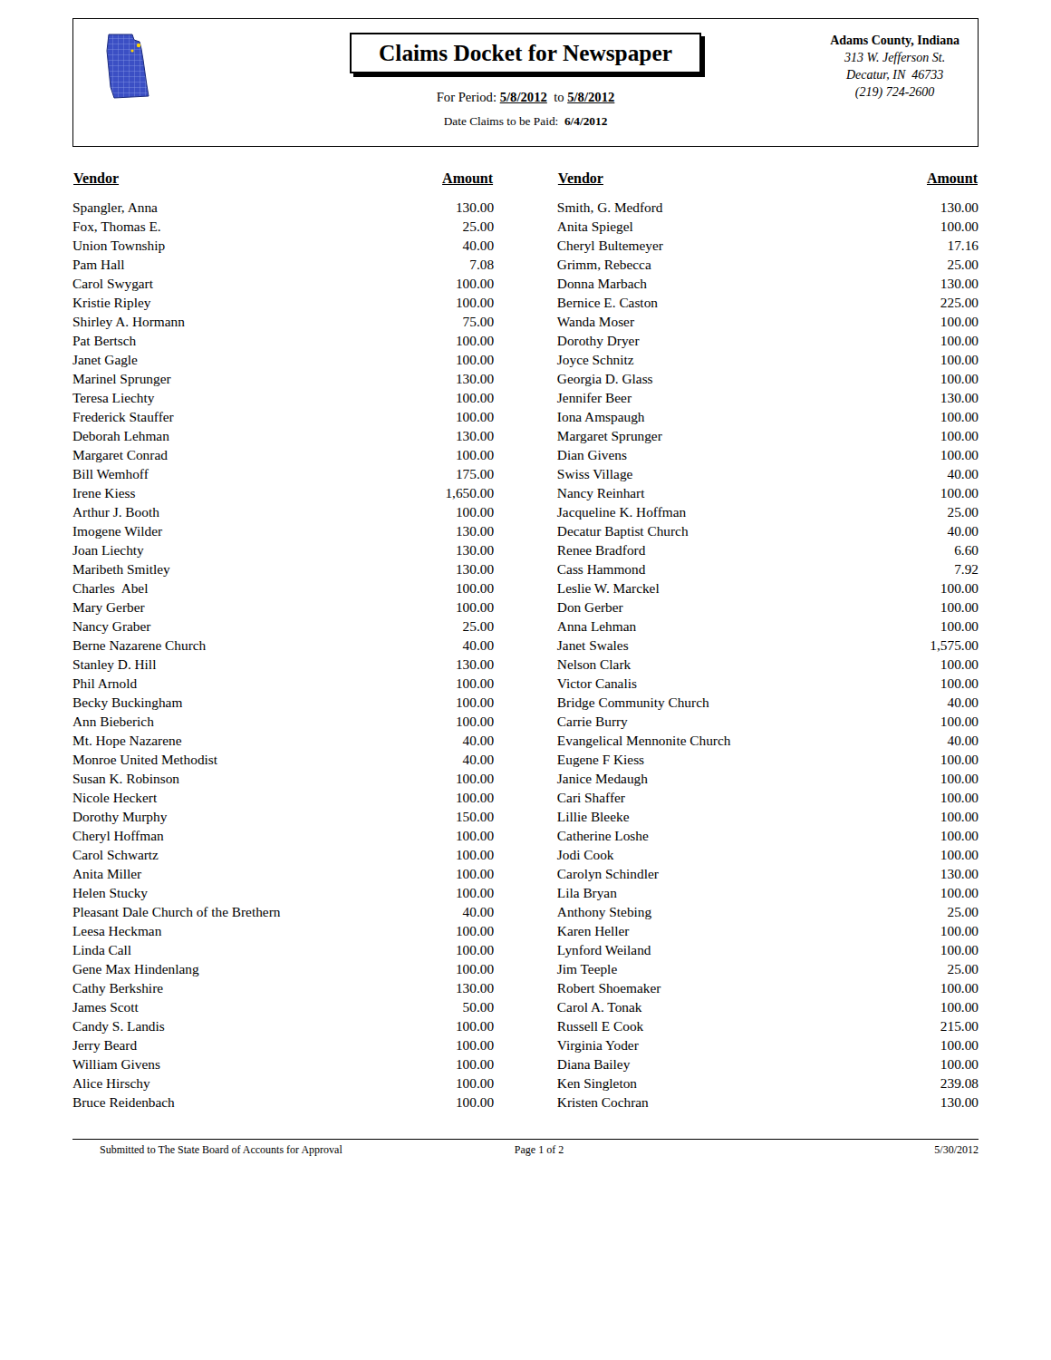Adams County, Indiana
313 W. Jefferson St.
Decatur, IN 46733
(219) 724-2600
Claims Docket for Newspaper
For Period: 5/8/2012 to 5/8/2012
Date Claims to be Paid: 6/4/2012
| Vendor | Amount | | Vendor | Amount |
| --- | --- | --- | --- | --- |
| Spangler, Anna | 130.00 | | Smith, G. Medford | 130.00 |
| Fox, Thomas E. | 25.00 | | Anita Spiegel | 100.00 |
| Union Township | 40.00 | | Cheryl Bultemeyer | 17.16 |
| Pam Hall | 7.08 | | Grimm, Rebecca | 25.00 |
| Carol Swygart | 100.00 | | Donna Marbach | 130.00 |
| Kristie Ripley | 100.00 | | Bernice E. Caston | 225.00 |
| Shirley A. Hormann | 75.00 | | Wanda Moser | 100.00 |
| Pat Bertsch | 100.00 | | Dorothy Dryer | 100.00 |
| Janet Gagle | 100.00 | | Joyce Schnitz | 100.00 |
| Marinel Sprunger | 130.00 | | Georgia D. Glass | 100.00 |
| Teresa Liechty | 100.00 | | Jennifer Beer | 130.00 |
| Frederick Stauffer | 100.00 | | Iona Amspaugh | 100.00 |
| Deborah Lehman | 130.00 | | Margaret Sprunger | 100.00 |
| Margaret Conrad | 100.00 | | Dian Givens | 100.00 |
| Bill Wemhoff | 175.00 | | Swiss Village | 40.00 |
| Irene Kiess | 1,650.00 | | Nancy Reinhart | 100.00 |
| Arthur J. Booth | 100.00 | | Jacqueline K. Hoffman | 25.00 |
| Imogene Wilder | 130.00 | | Decatur Baptist Church | 40.00 |
| Joan Liechty | 130.00 | | Renee Bradford | 6.60 |
| Maribeth Smitley | 130.00 | | Cass Hammond | 7.92 |
| Charles Abel | 100.00 | | Leslie W. Marckel | 100.00 |
| Mary Gerber | 100.00 | | Don Gerber | 100.00 |
| Nancy Graber | 25.00 | | Anna Lehman | 100.00 |
| Berne Nazarene Church | 40.00 | | Janet Swales | 1,575.00 |
| Stanley D. Hill | 130.00 | | Nelson Clark | 100.00 |
| Phil Arnold | 100.00 | | Victor Canalis | 100.00 |
| Becky Buckingham | 100.00 | | Bridge Community Church | 40.00 |
| Ann Bieberich | 100.00 | | Carrie Burry | 100.00 |
| Mt. Hope Nazarene | 40.00 | | Evangelical Mennonite Church | 40.00 |
| Monroe United Methodist | 40.00 | | Eugene F Kiess | 100.00 |
| Susan K. Robinson | 100.00 | | Janice Medaugh | 100.00 |
| Nicole Heckert | 100.00 | | Cari Shaffer | 100.00 |
| Dorothy Murphy | 150.00 | | Lillie Bleeke | 100.00 |
| Cheryl Hoffman | 100.00 | | Catherine Loshe | 100.00 |
| Carol Schwartz | 100.00 | | Jodi Cook | 100.00 |
| Anita Miller | 100.00 | | Carolyn Schindler | 130.00 |
| Helen Stucky | 100.00 | | Lila Bryan | 100.00 |
| Pleasant Dale Church of the Brethern | 40.00 | | Anthony Stebing | 25.00 |
| Leesa Heckman | 100.00 | | Karen Heller | 100.00 |
| Linda Call | 100.00 | | Lynford Weiland | 100.00 |
| Gene Max Hindenlang | 100.00 | | Jim Teeple | 25.00 |
| Cathy Berkshire | 130.00 | | Robert Shoemaker | 100.00 |
| James Scott | 50.00 | | Carol A. Tonak | 100.00 |
| Candy S. Landis | 100.00 | | Russell E Cook | 215.00 |
| Jerry Beard | 100.00 | | Virginia Yoder | 100.00 |
| William Givens | 100.00 | | Diana Bailey | 100.00 |
| Alice Hirschy | 100.00 | | Ken Singleton | 239.08 |
| Bruce Reidenbach | 100.00 | | Kristen Cochran | 130.00 |
Submitted to The State Board of Accounts for Approval
Page 1 of 2
5/30/2012